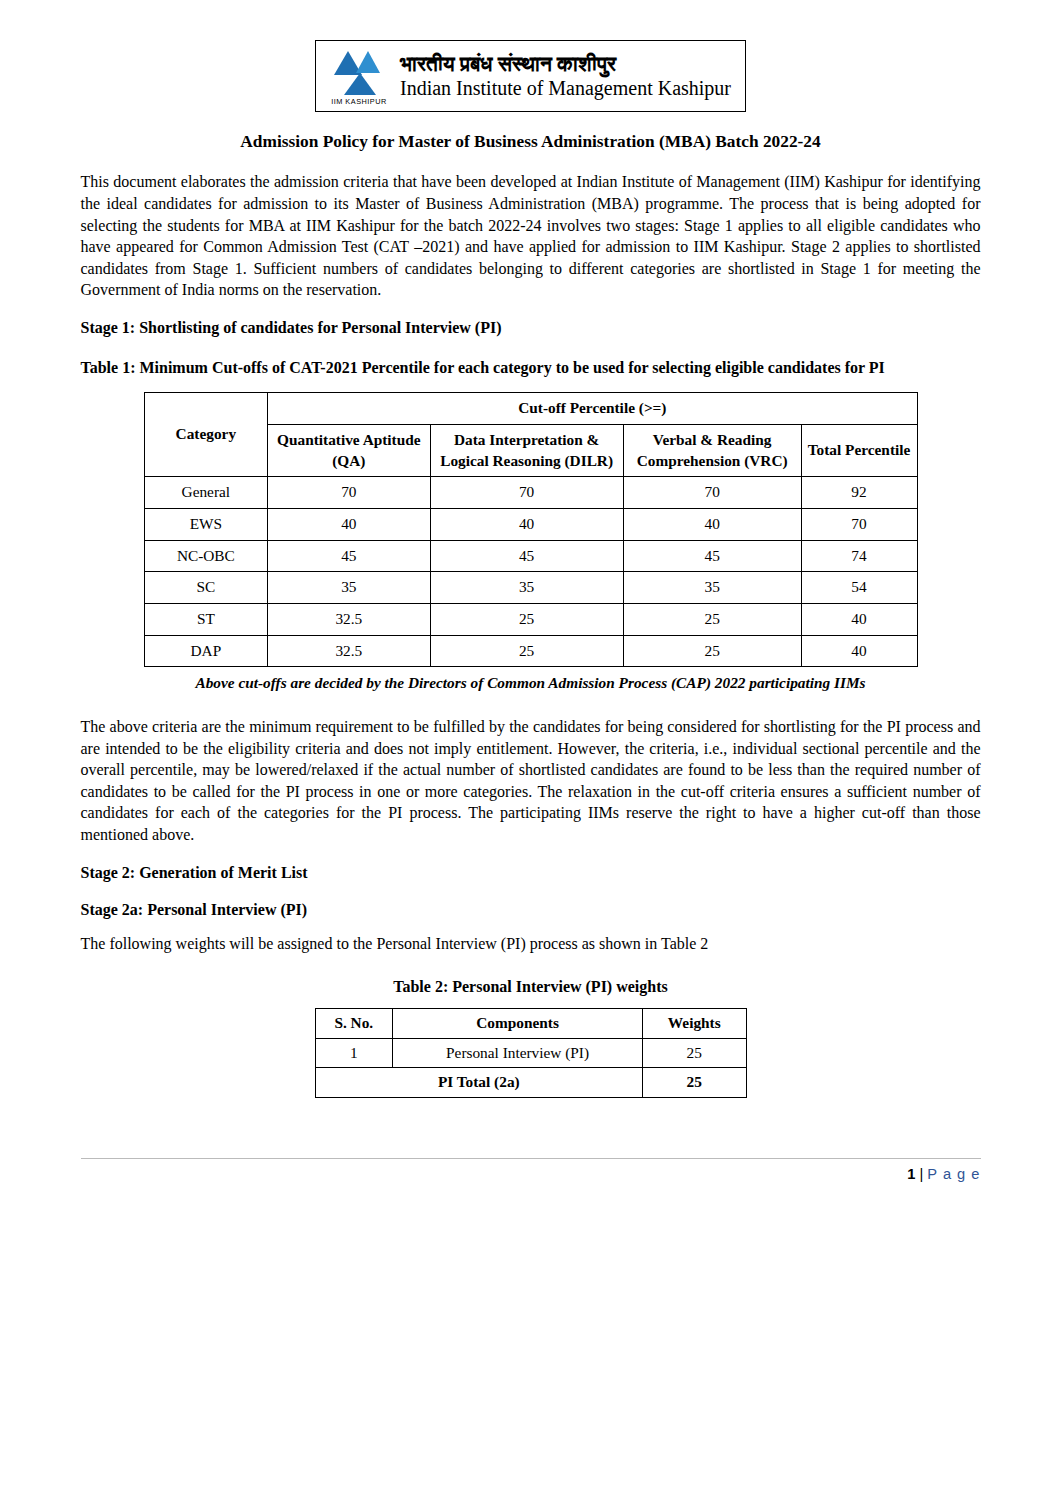IIM KASHIPUR
भारतीय प्रबंध संस्थान काशीपुर
Indian Institute of Management Kashipur
Admission Policy for Master of Business Administration (MBA) Batch 2022-24
This document elaborates the admission criteria that have been developed at Indian Institute of Management (IIM) Kashipur for identifying the ideal candidates for admission to its Master of Business Administration (MBA) programme. The process that is being adopted for selecting the students for MBA at IIM Kashipur for the batch 2022-24 involves two stages: Stage 1 applies to all eligible candidates who have appeared for Common Admission Test (CAT –2021) and have applied for admission to IIM Kashipur. Stage 2 applies to shortlisted candidates from Stage 1. Sufficient numbers of candidates belonging to different categories are shortlisted in Stage 1 for meeting the Government of India norms on the reservation.
Stage 1: Shortlisting of candidates for Personal Interview (PI)
Table 1: Minimum Cut-offs of CAT-2021 Percentile for each category to be used for selecting eligible candidates for PI
| Category | Cut-off Percentile (>=) |
| --- | --- |
| Quantitative Aptitude (QA) | Data Interpretation & Logical Reasoning (DILR) | Verbal & Reading Comprehension (VRC) | Total Percentile |
| General | 70 | 70 | 70 | 92 |
| EWS | 40 | 40 | 40 | 70 |
| NC-OBC | 45 | 45 | 45 | 74 |
| SC | 35 | 35 | 35 | 54 |
| ST | 32.5 | 25 | 25 | 40 |
| DAP | 32.5 | 25 | 25 | 40 |
Above cut-offs are decided by the Directors of Common Admission Process (CAP) 2022 participating IIMs
The above criteria are the minimum requirement to be fulfilled by the candidates for being considered for shortlisting for the PI process and are intended to be the eligibility criteria and does not imply entitlement. However, the criteria, i.e., individual sectional percentile and the overall percentile, may be lowered/relaxed if the actual number of shortlisted candidates are found to be less than the required number of candidates to be called for the PI process in one or more categories. The relaxation in the cut-off criteria ensures a sufficient number of candidates for each of the categories for the PI process. The participating IIMs reserve the right to have a higher cut-off than those mentioned above.
Stage 2: Generation of Merit List
Stage 2a: Personal Interview (PI)
The following weights will be assigned to the Personal Interview (PI) process as shown in Table 2
Table 2: Personal Interview (PI) weights
| S. No. | Components | Weights |
| --- | --- | --- |
| 1 | Personal Interview (PI) | 25 |
| PI Total (2a) | 25 |
1 | P a g e